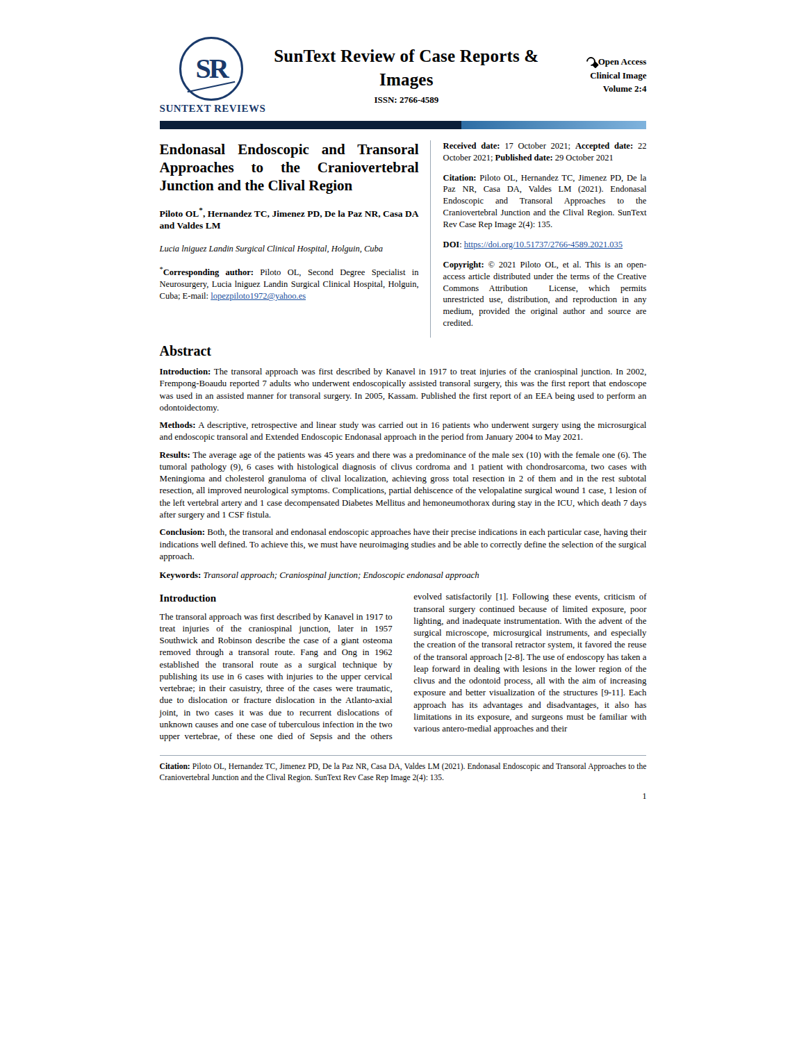SR
SUNTEXT REVIEWS
SunText Review of Case Reports & Images
ISSN: 2766-4589
Open Access
Clinical Image
Volume 2:4
Endonasal Endoscopic and Transoral Approaches to the Craniovertebral Junction and the Clival Region
Piloto OL*, Hernandez TC, Jimenez PD, De la Paz NR, Casa DA and Valdes LM
Lucia lniguez Landin Surgical Clinical Hospital, Holguin, Cuba
*Corresponding author: Piloto OL, Second Degree Specialist in Neurosurgery, Lucia lniguez Landin Surgical Clinical Hospital, Holguin, Cuba; E-mail: lopezpiloto1972@yahoo.es
Received date: 17 October 2021; Accepted date: 22 October 2021; Published date: 29 October 2021
Citation: Piloto OL, Hernandez TC, Jimenez PD, De la Paz NR, Casa DA, Valdes LM (2021). Endonasal Endoscopic and Transoral Approaches to the Craniovertebral Junction and the Clival Region. SunText Rev Case Rep Image 2(4): 135.
DOI: https://doi.org/10.51737/2766-4589.2021.035
Copyright: © 2021 Piloto OL, et al. This is an open-access article distributed under the terms of the Creative Commons Attribution License, which permits unrestricted use, distribution, and reproduction in any medium, provided the original author and source are credited.
Abstract
Introduction: The transoral approach was first described by Kanavel in 1917 to treat injuries of the craniospinal junction. In 2002, Frempong-Boaudu reported 7 adults who underwent endoscopically assisted transoral surgery, this was the first report that endoscope was used in an assisted manner for transoral surgery. In 2005, Kassam. Published the first report of an EEA being used to perform an odontoidectomy.
Methods: A descriptive, retrospective and linear study was carried out in 16 patients who underwent surgery using the microsurgical and endoscopic transoral and Extended Endoscopic Endonasal approach in the period from January 2004 to May 2021.
Results: The average age of the patients was 45 years and there was a predominance of the male sex (10) with the female one (6). The tumoral pathology (9), 6 cases with histological diagnosis of clivus cordroma and 1 patient with chondrosarcoma, two cases with Meningioma and cholesterol granuloma of clival localization, achieving gross total resection in 2 of them and in the rest subtotal resection, all improved neurological symptoms. Complications, partial dehiscence of the velopalatine surgical wound 1 case, 1 lesion of the left vertebral artery and 1 case decompensated Diabetes Mellitus and hemoneumothorax during stay in the ICU, which death 7 days after surgery and 1 CSF fistula.
Conclusion: Both, the transoral and endonasal endoscopic approaches have their precise indications in each particular case, having their indications well defined. To achieve this, we must have neuroimaging studies and be able to correctly define the selection of the surgical approach.
Keywords: Transoral approach; Craniospinal junction; Endoscopic endonasal approach
Introduction
The transoral approach was first described by Kanavel in 1917 to treat injuries of the craniospinal junction, later in 1957 Southwick and Robinson describe the case of a giant osteoma removed through a transoral route. Fang and Ong in 1962 established the transoral route as a surgical technique by publishing its use in 6 cases with injuries to the upper cervical vertebrae; in their casuistry, three of the cases were traumatic, due to dislocation or fracture dislocation in the Atlanto-axial joint, in two cases it was due to recurrent dislocations of unknown causes and one case of tuberculous infection in the two upper vertebrae, of these one died of Sepsis and the others evolved satisfactorily [1]. Following these events, criticism of transoral surgery continued because of limited exposure, poor lighting, and inadequate instrumentation. With the advent of the surgical microscope, microsurgical instruments, and especially the creation of the transoral retractor system, it favored the reuse of the transoral approach [2-8]. The use of endoscopy has taken a leap forward in dealing with lesions in the lower region of the clivus and the odontoid process, all with the aim of increasing exposure and better visualization of the structures [9-11]. Each approach has its advantages and disadvantages, it also has limitations in its exposure, and surgeons must be familiar with various antero-medial approaches and their
Citation: Piloto OL, Hernandez TC, Jimenez PD, De la Paz NR, Casa DA, Valdes LM (2021). Endonasal Endoscopic and Transoral Approaches to the Craniovertebral Junction and the Clival Region. SunText Rev Case Rep Image 2(4): 135.
1